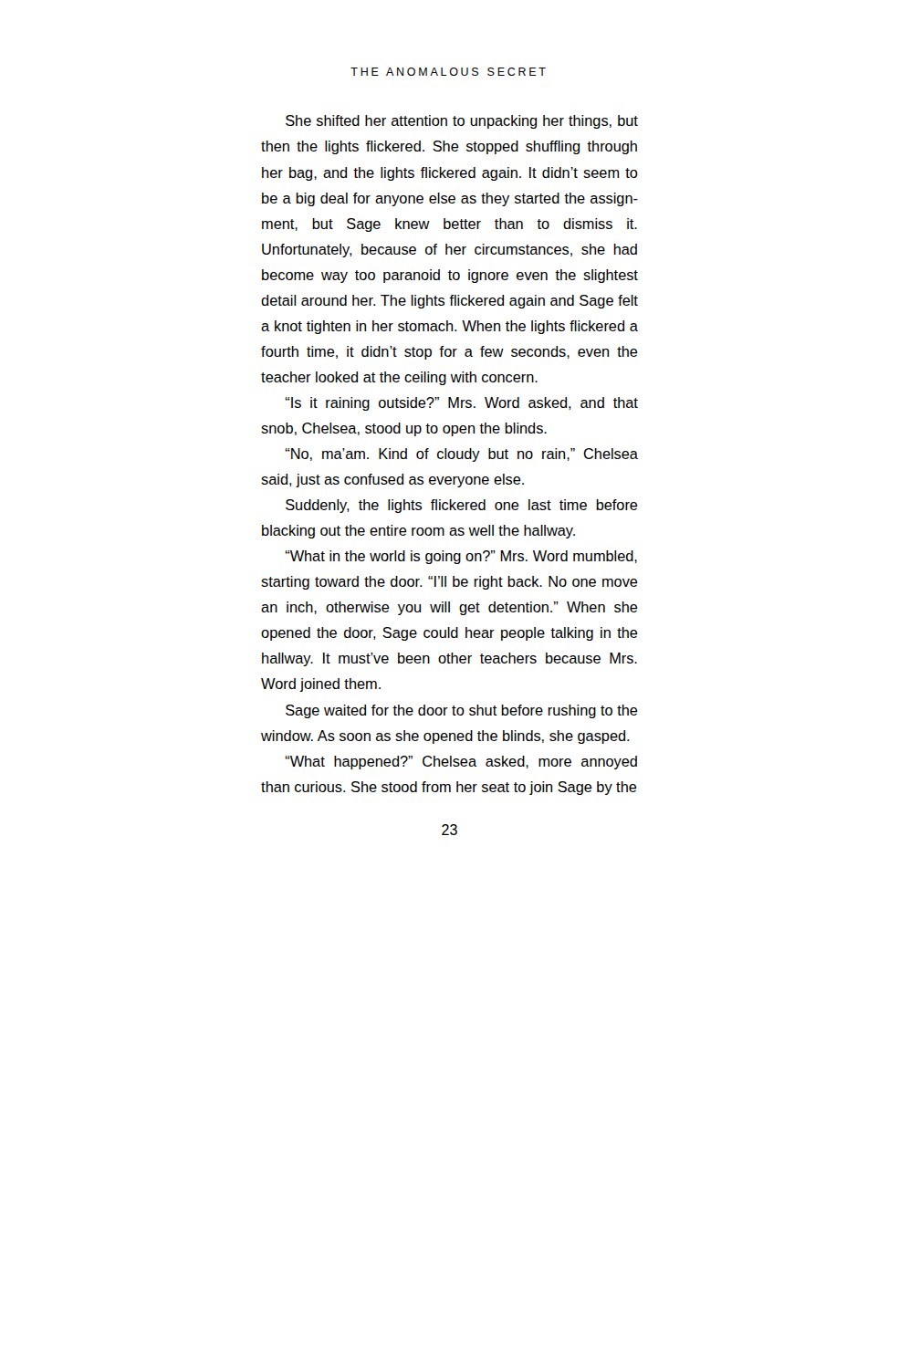The Anomalous Secret
She shifted her attention to unpacking her things, but then the lights flickered. She stopped shuffling through her bag, and the lights flickered again. It didn’t seem to be a big deal for anyone else as they started the assignment, but Sage knew better than to dismiss it. Unfortunately, because of her circumstances, she had become way too paranoid to ignore even the slightest detail around her. The lights flickered again and Sage felt a knot tighten in her stomach. When the lights flickered a fourth time, it didn’t stop for a few seconds, even the teacher looked at the ceiling with concern.
“Is it raining outside?” Mrs. Word asked, and that snob, Chelsea, stood up to open the blinds.
“No, ma’am. Kind of cloudy but no rain,” Chelsea said, just as confused as everyone else.
Suddenly, the lights flickered one last time before blacking out the entire room as well the hallway.
“What in the world is going on?” Mrs. Word mumbled, starting toward the door. “I’ll be right back. No one move an inch, otherwise you will get detention.” When she opened the door, Sage could hear people talking in the hallway. It must’ve been other teachers because Mrs. Word joined them.
Sage waited for the door to shut before rushing to the window. As soon as she opened the blinds, she gasped.
“What happened?” Chelsea asked, more annoyed than curious. She stood from her seat to join Sage by the
23